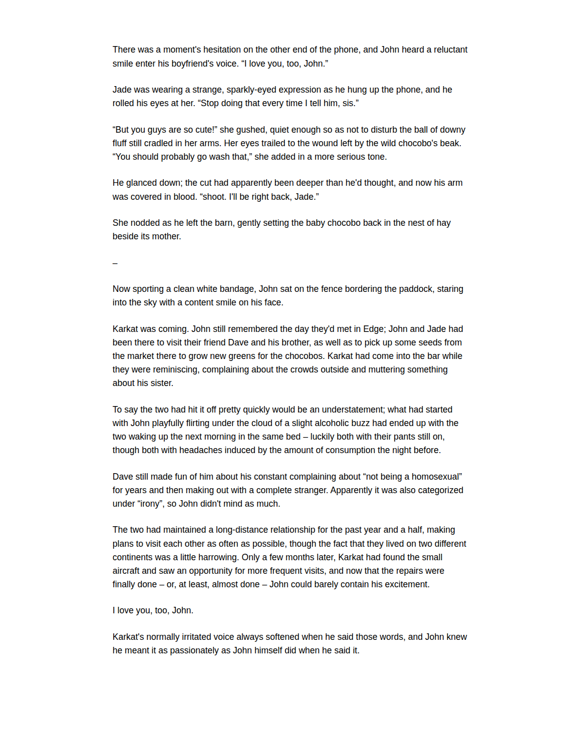There was a moment's hesitation on the other end of the phone, and John heard a reluctant smile enter his boyfriend's voice. “I love you, too, John.”
Jade was wearing a strange, sparkly-eyed expression as he hung up the phone, and he rolled his eyes at her. “Stop doing that every time I tell him, sis.”
“But you guys are so cute!” she gushed, quiet enough so as not to disturb the ball of downy fluff still cradled in her arms. Her eyes trailed to the wound left by the wild chocobo's beak. “You should probably go wash that,” she added in a more serious tone.
He glanced down; the cut had apparently been deeper than he'd thought, and now his arm was covered in blood. “shoot. I'll be right back, Jade.”
She nodded as he left the barn, gently setting the baby chocobo back in the nest of hay beside its mother.
–
Now sporting a clean white bandage, John sat on the fence bordering the paddock, staring into the sky with a content smile on his face.
Karkat was coming. John still remembered the day they'd met in Edge; John and Jade had been there to visit their friend Dave and his brother, as well as to pick up some seeds from the market there to grow new greens for the chocobos. Karkat had come into the bar while they were reminiscing, complaining about the crowds outside and muttering something about his sister.
To say the two had hit it off pretty quickly would be an understatement; what had started with John playfully flirting under the cloud of a slight alcoholic buzz had ended up with the two waking up the next morning in the same bed – luckily both with their pants still on, though both with headaches induced by the amount of consumption the night before.
Dave still made fun of him about his constant complaining about “not being a homosexual” for years and then making out with a complete stranger. Apparently it was also categorized under “irony”, so John didn't mind as much.
The two had maintained a long-distance relationship for the past year and a half, making plans to visit each other as often as possible, though the fact that they lived on two different continents was a little harrowing. Only a few months later, Karkat had found the small aircraft and saw an opportunity for more frequent visits, and now that the repairs were finally done – or, at least, almost done – John could barely contain his excitement.
I love you, too, John.
Karkat's normally irritated voice always softened when he said those words, and John knew he meant it as passionately as John himself did when he said it.